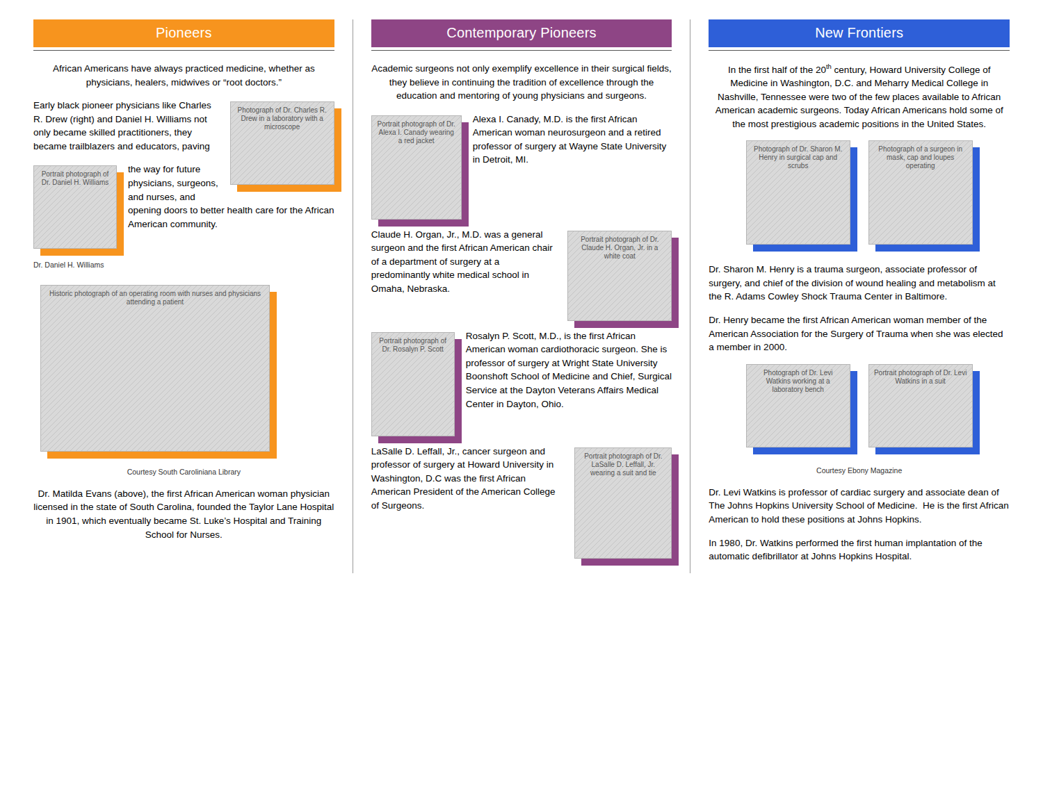Pioneers
African Americans have always practiced medicine, whether as physicians, healers, midwives or “root doctors.”
Photograph of Dr. Charles R. Drew in a laboratory with a microscope
Early black pioneer physicians like Charles R. Drew (right) and Daniel H. Williams not only became skilled practitioners, they became trailblazers and educators, paving
Portrait photograph of Dr. Daniel H. Williams
the way for future physicians, surgeons, and nurses, and opening doors to better health care for the African American community.
Dr. Daniel H. Williams
Historic photograph of an operating room with nurses and physicians attending a patient
Courtesy South Caroliniana Library
Dr. Matilda Evans (above), the first African American woman physician licensed in the state of South Carolina, founded the Taylor Lane Hospital in 1901, which eventually became St. Luke’s Hospital and Training School for Nurses.
Contemporary Pioneers
Academic surgeons not only exemplify excellence in their surgical fields, they believe in continuing the tradition of excellence through the education and mentoring of young physicians and surgeons.
Portrait photograph of Dr. Alexa I. Canady wearing a red jacket
Alexa I. Canady, M.D. is the first African American woman neurosurgeon and a retired professor of surgery at Wayne State University in Detroit, MI.
Portrait photograph of Dr. Claude H. Organ, Jr. in a white coat
Claude H. Organ, Jr., M.D. was a general surgeon and the first African American chair of a department of surgery at a predominantly white medical school in Omaha, Nebraska.
Portrait photograph of Dr. Rosalyn P. Scott
Rosalyn P. Scott, M.D., is the first African American woman cardiothoracic surgeon. She is professor of surgery at Wright State University Boonshoft School of Medicine and Chief, Surgical Service at the Dayton Veterans Affairs Medical Center in Dayton, Ohio.
Portrait photograph of Dr. LaSalle D. Leffall, Jr. wearing a suit and tie
LaSalle D. Leffall, Jr., cancer surgeon and professor of surgery at Howard University in Washington, D.C was the first African American President of the American College of Surgeons.
New Frontiers
In the first half of the 20th century, Howard University College of Medicine in Washington, D.C. and Meharry Medical College in Nashville, Tennessee were two of the few places available to African American academic surgeons. Today African Americans hold some of the most prestigious academic positions in the United States.
Photograph of Dr. Sharon M. Henry in surgical cap and scrubs
Photograph of a surgeon in mask, cap and loupes operating
Dr. Sharon M. Henry is a trauma surgeon, associate professor of surgery, and chief of the division of wound healing and metabolism at the R. Adams Cowley Shock Trauma Center in Baltimore.
Dr. Henry became the first African American woman member of the American Association for the Surgery of Trauma when she was elected a member in 2000.
Photograph of Dr. Levi Watkins working at a laboratory bench
Portrait photograph of Dr. Levi Watkins in a suit
Courtesy Ebony Magazine
Dr. Levi Watkins is professor of cardiac surgery and associate dean of The Johns Hopkins University School of Medicine. He is the first African American to hold these positions at Johns Hopkins.
In 1980, Dr. Watkins performed the first human implantation of the automatic defibrillator at Johns Hopkins Hospital.